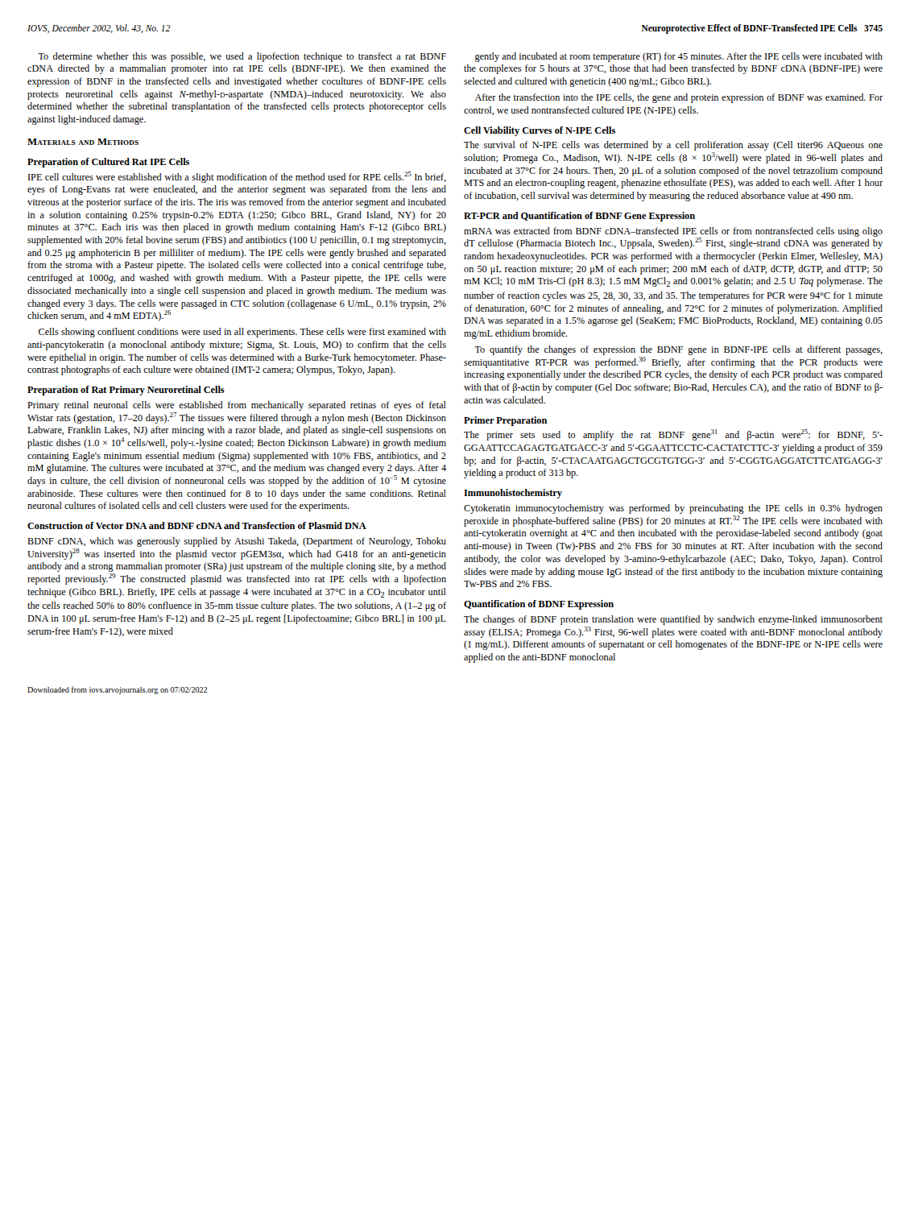IOVS, December 2002, Vol. 43, No. 12
Neuroprotective Effect of BDNF-Transfected IPE Cells 3745
To determine whether this was possible, we used a lipofection technique to transfect a rat BDNF cDNA directed by a mammalian promoter into rat IPE cells (BDNF-IPE). We then examined the expression of BDNF in the transfected cells and investigated whether cocultures of BDNF-IPE cells protects neuroretinal cells against N-methyl-d-aspartate (NMDA)–induced neurotoxicity. We also determined whether the subretinal transplantation of the transfected cells protects photoreceptor cells against light-induced damage.
Materials and Methods
Preparation of Cultured Rat IPE Cells
IPE cell cultures were established with a slight modification of the method used for RPE cells.25 In brief, eyes of Long-Evans rat were enucleated, and the anterior segment was separated from the lens and vitreous at the posterior surface of the iris. The iris was removed from the anterior segment and incubated in a solution containing 0.25% trypsin-0.2% EDTA (1:250; Gibco BRL, Grand Island, NY) for 20 minutes at 37°C. Each iris was then placed in growth medium containing Ham's F-12 (Gibco BRL) supplemented with 20% fetal bovine serum (FBS) and antibiotics (100 U penicillin, 0.1 mg streptomycin, and 0.25 μg amphotericin B per milliliter of medium). The IPE cells were gently brushed and separated from the stroma with a Pasteur pipette. The isolated cells were collected into a conical centrifuge tube, centrifuged at 1000g, and washed with growth medium. With a Pasteur pipette, the IPE cells were dissociated mechanically into a single cell suspension and placed in growth medium. The medium was changed every 3 days. The cells were passaged in CTC solution (collagenase 6 U/mL, 0.1% trypsin, 2% chicken serum, and 4 mM EDTA).26
Cells showing confluent conditions were used in all experiments. These cells were first examined with anti-pancytokeratin (a monoclonal antibody mixture; Sigma, St. Louis, MO) to confirm that the cells were epithelial in origin. The number of cells was determined with a Burke-Turk hemocytometer. Phase-contrast photographs of each culture were obtained (IMT-2 camera; Olympus, Tokyo, Japan).
Preparation of Rat Primary Neuroretinal Cells
Primary retinal neuronal cells were established from mechanically separated retinas of eyes of fetal Wistar rats (gestation, 17–20 days).27 The tissues were filtered through a nylon mesh (Becton Dickinson Labware, Franklin Lakes, NJ) after mincing with a razor blade, and plated as single-cell suspensions on plastic dishes (1.0 × 104 cells/well, poly-l-lysine coated; Becton Dickinson Labware) in growth medium containing Eagle's minimum essential medium (Sigma) supplemented with 10% FBS, antibiotics, and 2 mM glutamine. The cultures were incubated at 37°C, and the medium was changed every 2 days. After 4 days in culture, the cell division of nonneuronal cells was stopped by the addition of 10−5 M cytosine arabinoside. These cultures were then continued for 8 to 10 days under the same conditions. Retinal neuronal cultures of isolated cells and cell clusters were used for the experiments.
Construction of Vector DNA and BDNF cDNA and Transfection of Plasmid DNA
BDNF cDNA, which was generously supplied by Atsushi Takeda, (Department of Neurology, Tohoku University)28 was inserted into the plasmid vector pGEM3sα, which had G418 for an anti-geneticin antibody and a strong mammalian promoter (SRa) just upstream of the multiple cloning site, by a method reported previously.29 The constructed plasmid was transfected into rat IPE cells with a lipofection technique (Gibco BRL). Briefly, IPE cells at passage 4 were incubated at 37°C in a CO2 incubator until the cells reached 50% to 80% confluence in 35-mm tissue culture plates. The two solutions, A (1–2 μg of DNA in 100 μL serum-free Ham's F-12) and B (2–25 μL regent [Lipofectoamine; Gibco BRL] in 100 μL serum-free Ham's F-12), were mixed
gently and incubated at room temperature (RT) for 45 minutes. After the IPE cells were incubated with the complexes for 5 hours at 37°C, those that had been transfected by BDNF cDNA (BDNF-IPE) were selected and cultured with geneticin (400 ng/mL; Gibco BRL).
After the transfection into the IPE cells, the gene and protein expression of BDNF was examined. For control, we used nontransfected cultured IPE (N-IPE) cells.
Cell Viability Curves of N-IPE Cells
The survival of N-IPE cells was determined by a cell proliferation assay (Cell titer96 AQueous one solution; Promega Co., Madison, WI). N-IPE cells (8 × 103/well) were plated in 96-well plates and incubated at 37°C for 24 hours. Then, 20 μL of a solution composed of the novel tetrazolium compound MTS and an electron-coupling reagent, phenazine ethosulfate (PES), was added to each well. After 1 hour of incubation, cell survival was determined by measuring the reduced absorbance value at 490 nm.
RT-PCR and Quantification of BDNF Gene Expression
mRNA was extracted from BDNF cDNA–transfected IPE cells or from nontransfected cells using oligo dT cellulose (Pharmacia Biotech Inc., Uppsala, Sweden).25 First, single-strand cDNA was generated by random hexadeoxynucleotides. PCR was performed with a thermocycler (Perkin Elmer, Wellesley, MA) on 50 μL reaction mixture; 20 μM of each primer; 200 mM each of dATP, dCTP, dGTP, and dTTP; 50 mM KCl; 10 mM Tris-Cl (pH 8.3); 1.5 mM MgCl2 and 0.001% gelatin; and 2.5 U Taq polymerase. The number of reaction cycles was 25, 28, 30, 33, and 35. The temperatures for PCR were 94°C for 1 minute of denaturation, 60°C for 2 minutes of annealing, and 72°C for 2 minutes of polymerization. Amplified DNA was separated in a 1.5% agarose gel (SeaKem; FMC BioProducts, Rockland, ME) containing 0.05 mg/mL ethidium bromide.
To quantify the changes of expression the BDNF gene in BDNF-IPE cells at different passages, semiquantitative RT-PCR was performed.30 Briefly, after confirming that the PCR products were increasing exponentially under the described PCR cycles, the density of each PCR product was compared with that of β-actin by computer (Gel Doc software; Bio-Rad, Hercules CA), and the ratio of BDNF to β-actin was calculated.
Primer Preparation
The primer sets used to amplify the rat BDNF gene31 and β-actin were25: for BDNF, 5′-GGAATTCCAGAGTGATGACC-3′ and 5′-GGAATTCCTC-CACTATCTTC-3′ yielding a product of 359 bp; and for β-actin, 5′-CTACAATGAGCTGCGTGTGG-3′ and 5′-CGGTGAGGATCTTCATGAGG-3′ yielding a product of 313 bp.
Immunohistochemistry
Cytokeratin immunocytochemistry was performed by preincubating the IPE cells in 0.3% hydrogen peroxide in phosphate-buffered saline (PBS) for 20 minutes at RT.32 The IPE cells were incubated with anti-cytokeratin overnight at 4°C and then incubated with the peroxidase-labeled second antibody (goat anti-mouse) in Tween (Tw)-PBS and 2% FBS for 30 minutes at RT. After incubation with the second antibody, the color was developed by 3-amino-9-ethylcarbazole (AEC; Dako, Tokyo, Japan). Control slides were made by adding mouse IgG instead of the first antibody to the incubation mixture containing Tw-PBS and 2% FBS.
Quantification of BDNF Expression
The changes of BDNF protein translation were quantified by sandwich enzyme-linked immunosorbent assay (ELISA; Promega Co.).33 First, 96-well plates were coated with anti-BDNF monoclonal antibody (1 mg/mL). Different amounts of supernatant or cell homogenates of the BDNF-IPE or N-IPE cells were applied on the anti-BDNF monoclonal
Downloaded from iovs.arvojournals.org on 07/02/2022